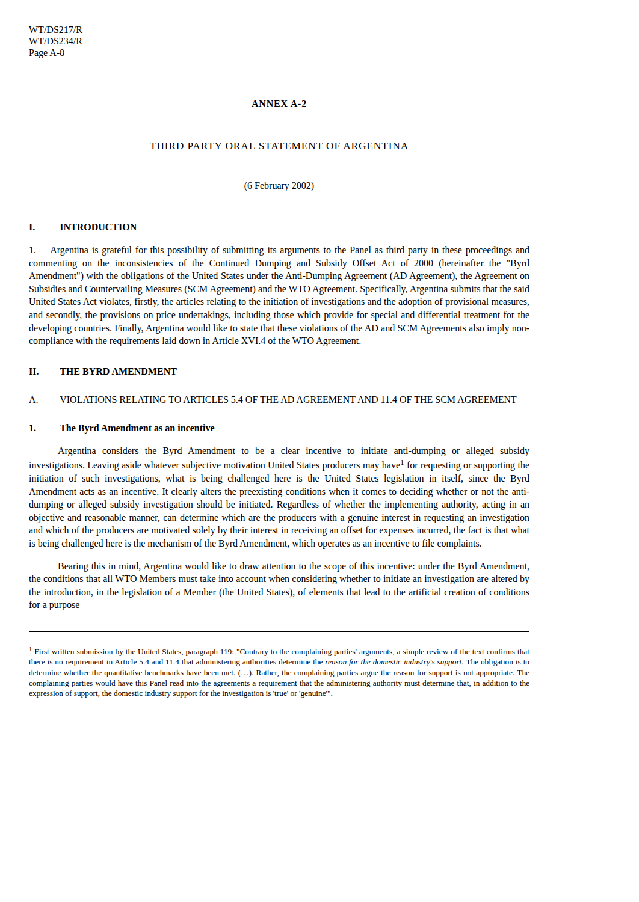WT/DS217/R
WT/DS234/R
Page A-8
ANNEX A-2
THIRD PARTY ORAL STATEMENT OF ARGENTINA
(6 February 2002)
I. INTRODUCTION
1. Argentina is grateful for this possibility of submitting its arguments to the Panel as third party in these proceedings and commenting on the inconsistencies of the Continued Dumping and Subsidy Offset Act of 2000 (hereinafter the "Byrd Amendment") with the obligations of the United States under the Anti-Dumping Agreement (AD Agreement), the Agreement on Subsidies and Countervailing Measures (SCM Agreement) and the WTO Agreement. Specifically, Argentina submits that the said United States Act violates, firstly, the articles relating to the initiation of investigations and the adoption of provisional measures, and secondly, the provisions on price undertakings, including those which provide for special and differential treatment for the developing countries. Finally, Argentina would like to state that these violations of the AD and SCM Agreements also imply non-compliance with the requirements laid down in Article XVI.4 of the WTO Agreement.
II. THE BYRD AMENDMENT
A. VIOLATIONS RELATING TO ARTICLES 5.4 OF THE AD AGREEMENT AND 11.4 OF THE SCM AGREEMENT
1. The Byrd Amendment as an incentive
Argentina considers the Byrd Amendment to be a clear incentive to initiate anti-dumping or alleged subsidy investigations. Leaving aside whatever subjective motivation United States producers may have1 for requesting or supporting the initiation of such investigations, what is being challenged here is the United States legislation in itself, since the Byrd Amendment acts as an incentive. It clearly alters the preexisting conditions when it comes to deciding whether or not the anti-dumping or alleged subsidy investigation should be initiated. Regardless of whether the implementing authority, acting in an objective and reasonable manner, can determine which are the producers with a genuine interest in requesting an investigation and which of the producers are motivated solely by their interest in receiving an offset for expenses incurred, the fact is that what is being challenged here is the mechanism of the Byrd Amendment, which operates as an incentive to file complaints.
Bearing this in mind, Argentina would like to draw attention to the scope of this incentive: under the Byrd Amendment, the conditions that all WTO Members must take into account when considering whether to initiate an investigation are altered by the introduction, in the legislation of a Member (the United States), of elements that lead to the artificial creation of conditions for a purpose
1 First written submission by the United States, paragraph 119: "Contrary to the complaining parties' arguments, a simple review of the text confirms that there is no requirement in Article 5.4 and 11.4 that administering authorities determine the reason for the domestic industry's support. The obligation is to determine whether the quantitative benchmarks have been met. (…). Rather, the complaining parties argue the reason for support is not appropriate. The complaining parties would have this Panel read into the agreements a requirement that the administering authority must determine that, in addition to the expression of support, the domestic industry support for the investigation is 'true' or 'genuine'".